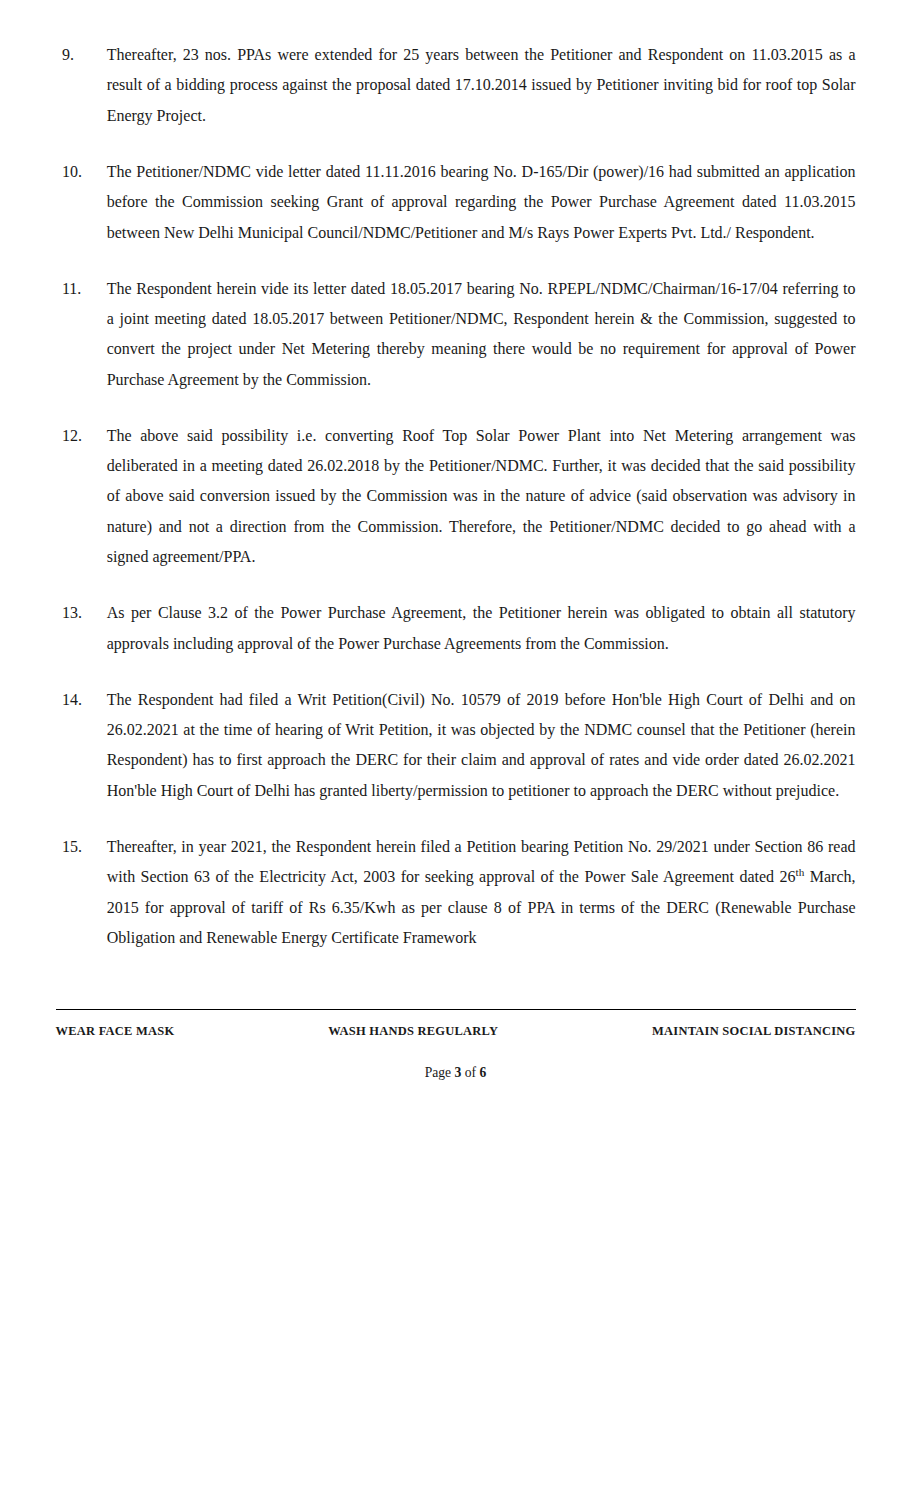Thereafter, 23 nos. PPAs were extended for 25 years between the Petitioner and Respondent on 11.03.2015 as a result of a bidding process against the proposal dated 17.10.2014 issued by Petitioner inviting bid for roof top Solar Energy Project.
The Petitioner/NDMC vide letter dated 11.11.2016 bearing No. D-165/Dir (power)/16 had submitted an application before the Commission seeking Grant of approval regarding the Power Purchase Agreement dated 11.03.2015 between New Delhi Municipal Council/NDMC/Petitioner and M/s Rays Power Experts Pvt. Ltd./ Respondent.
The Respondent herein vide its letter dated 18.05.2017 bearing No. RPEPL/NDMC/Chairman/16-17/04 referring to a joint meeting dated 18.05.2017 between Petitioner/NDMC, Respondent herein & the Commission, suggested to convert the project under Net Metering thereby meaning there would be no requirement for approval of Power Purchase Agreement by the Commission.
The above said possibility i.e. converting Roof Top Solar Power Plant into Net Metering arrangement was deliberated in a meeting dated 26.02.2018 by the Petitioner/NDMC. Further, it was decided that the said possibility of above said conversion issued by the Commission was in the nature of advice (said observation was advisory in nature) and not a direction from the Commission. Therefore, the Petitioner/NDMC decided to go ahead with a signed agreement/PPA.
As per Clause 3.2 of the Power Purchase Agreement, the Petitioner herein was obligated to obtain all statutory approvals including approval of the Power Purchase Agreements from the Commission.
The Respondent had filed a Writ Petition(Civil) No. 10579 of 2019 before Hon'ble High Court of Delhi and on 26.02.2021 at the time of hearing of Writ Petition, it was objected by the NDMC counsel that the Petitioner (herein Respondent) has to first approach the DERC for their claim and approval of rates and vide order dated 26.02.2021 Hon'ble High Court of Delhi has granted liberty/permission to petitioner to approach the DERC without prejudice.
Thereafter, in year 2021, the Respondent herein filed a Petition bearing Petition No. 29/2021 under Section 86 read with Section 63 of the Electricity Act, 2003 for seeking approval of the Power Sale Agreement dated 26th March, 2015 for approval of tariff of Rs 6.35/Kwh as per clause 8 of PPA in terms of the DERC (Renewable Purchase Obligation and Renewable Energy Certificate Framework
WEAR FACE MASK WASH HANDS REGULARLY MAINTAIN SOCIAL DISTANCING
Page 3 of 6